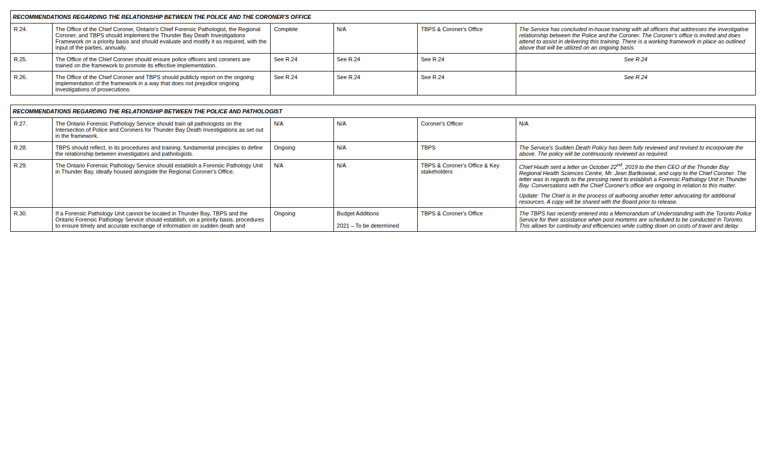RECOMMENDATIONS REGARDING THE RELATIONSHIP BETWEEN THE POLICE AND THE CORONER'S OFFICE
| R.24. | The Office of the Chief Coroner, Ontario's Chief Forensic Pathologist, the Regional Coroner, and TBPS should implement the Thunder Bay Death Investigations Framework on a priority basis and should evaluate and modify it as required, with the input of the parties, annually. | Complete | N/A | TBPS & Coroner's Office | The Service has concluded in-house training with all officers that addresses the investigative relationship between the Police and the Coroner. The Coroner's office is invited and does attend to assist in delivering this training. There is a working framework in place as outlined above that will be utilized on an ongoing basis. |
| R.25. | The Office of the Chief Coroner should ensure police officers and coroners are trained on the framework to promote its effective implementation. | See R.24 | See R.24 | See R.24 | See R.24 |
| R.26. | The Office of the Chief Coroner and TBPS should publicly report on the ongoing implementation of the framework in a way that does not prejudice ongoing investigations of prosecutions. | See R.24 | See R.24 | See R.24 | See R.24 |
RECOMMENDATIONS REGARDING THE RELATIONSHIP BETWEEN THE POLICE AND PATHOLOGIST
| R.27. | The Ontario Forensic Pathology Service should train all pathologists on the Intersection of Police and Coroners for Thunder Bay Death Investigations as set out in the framework. | N/A | N/A | Coroner's Officer | N/A |
| R.28. | TBPS should reflect, in its procedures and training, fundamental principles to define the relationship between investigators and pathologists. | Ongoing | N/A | TBPS | The Service's Sudden Death Policy has been fully reviewed and revised to incorporate the above. The policy will be continuously reviewed as required. |
| R.29. | The Ontario Forensic Pathology Service should establish a Forensic Pathology Unit in Thunder Bay, ideally housed alongside the Regional Coroner's Office. | N/A | N/A | TBPS & Coroner's Office & Key stakeholders | Chief Hauth sent a letter on October 22 nd , 2019 to the then CEO of the Thunder Bay Regional Health Sciences Centre, Mr. Jean Bartkowiak, and copy to the Chief Coroner. The letter was in regards to the pressing need to establish a Forensic Pathology Unit in Thunder Bay. Conversations with the Chief Coroner's office are ongoing in relation to this matter. Update: The Chief is in the process of authoring another letter advocating for additional resources. A copy will be shared with the Board prior to release. |
| R.30. | If a Forensic Pathology Unit cannot be located in Thunder Bay, TBPS and the Ontario Forensic Pathology Service should establish, on a priority basis, procedures to ensure timely and accurate exchange of information on sudden death and | Ongoing | Budget Additions 2021 – To be determined | TBPS & Coroner's Office | The TBPS has recently entered into a Memorandum of Understanding with the Toronto Police Service for their assistance when post mortems are scheduled to be conducted in Toronto. This allows for continuity and efficiencies while cutting down on costs of travel and delay. |